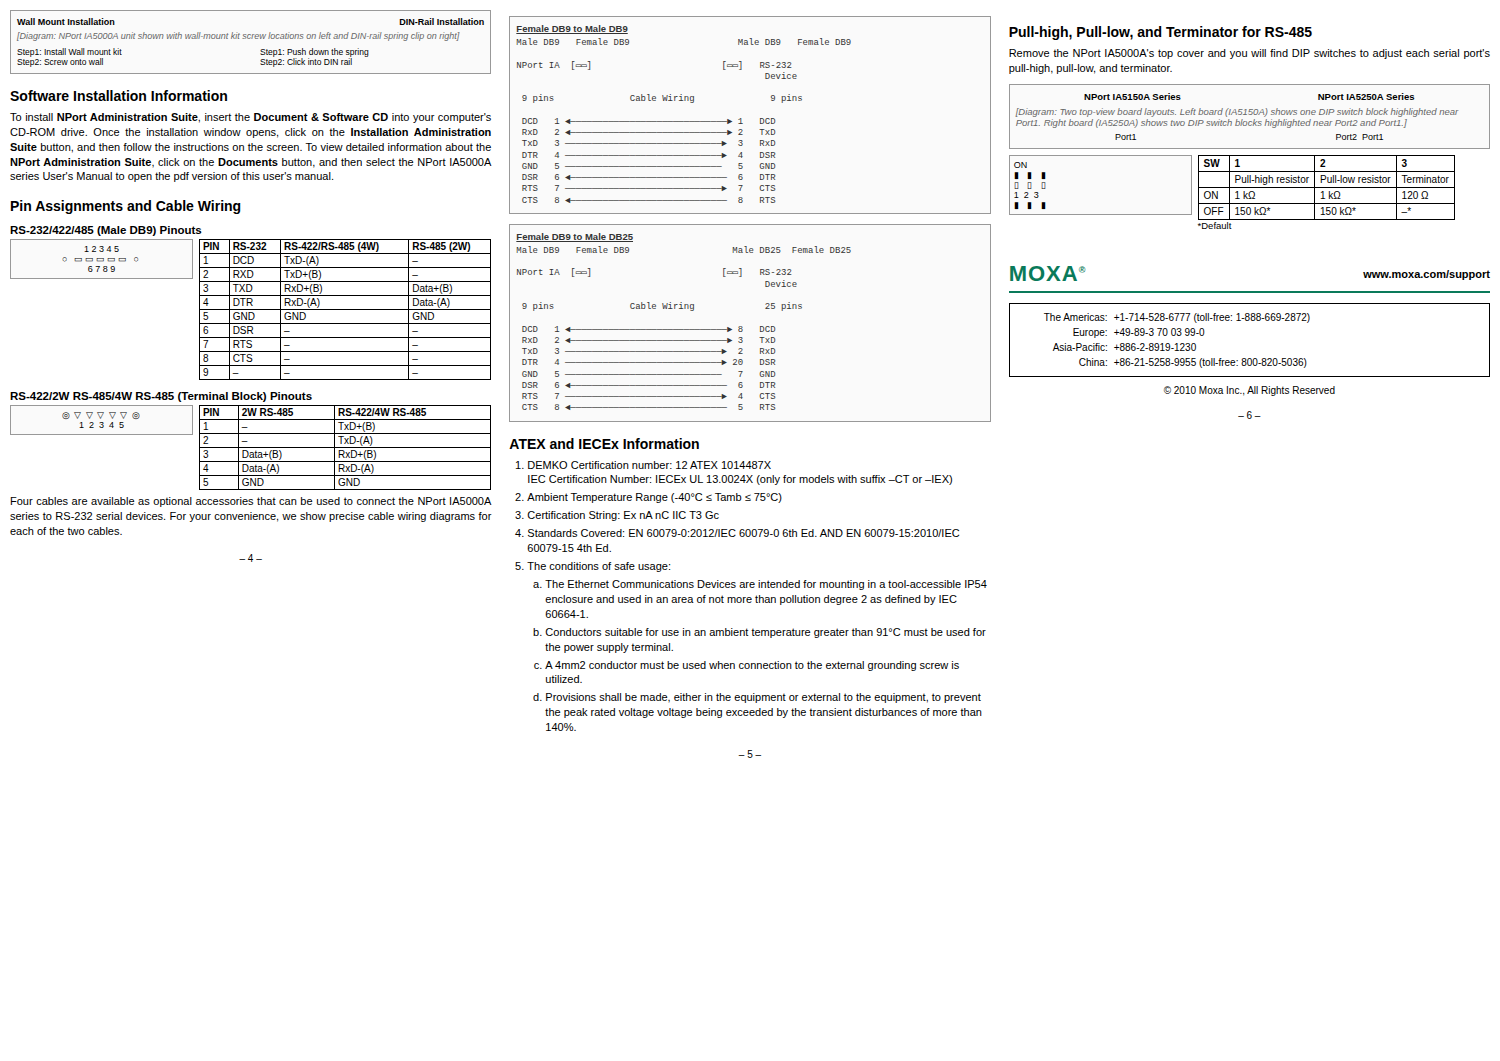Wall Mount Installation DIN-Rail Installation
[Diagram: NPort IA5000A unit shown with wall-mount kit screw locations on left and DIN-rail spring clip on right]
Step1: Install Wall mount kit
Step2: Screw onto wall
Step1: Push down the spring
Step2: Click into DIN rail
Software Installation Information
To install NPort Administration Suite, insert the Document & Software CD into your computer's CD-ROM drive. Once the installation window opens, click on the Installation Administration Suite button, and then follow the instructions on the screen. To view detailed information about the NPort Administration Suite, click on the Documents button, and then select the NPort IA5000A series User's Manual to open the pdf version of this user's manual.
Pin Assignments and Cable Wiring
RS-232/422/485 (Male DB9) Pinouts
1 2 3 4 5
○ ▭▭▭▭▭ ○
6 7 8 9
| PIN | RS-232 | RS-422/RS-485 (4W) | RS-485 (2W) |
| --- | --- | --- | --- |
| 1 | DCD | TxD-(A) | – |
| 2 | RXD | TxD+(B) | – |
| 3 | TXD | RxD+(B) | Data+(B) |
| 4 | DTR | RxD-(A) | Data-(A) |
| 5 | GND | GND | GND |
| 6 | DSR | – | – |
| 7 | RTS | – | – |
| 8 | CTS | – | – |
| 9 | – | – | – |
RS-422/2W RS-485/4W RS-485 (Terminal Block) Pinouts
◎ ▽ ▽ ▽ ▽ ▽ ◎
1 2 3 4 5
| PIN | 2W RS-485 | RS-422/4W RS-485 |
| --- | --- | --- |
| 1 | – | TxD+(B) |
| 2 | – | TxD-(A) |
| 3 | Data+(B) | RxD+(B) |
| 4 | Data-(A) | RxD-(A) |
| 5 | GND | GND |
Four cables are available as optional accessories that can be used to connect the NPort IA5000A series to RS-232 serial devices. For your convenience, we show precise cable wiring diagrams for each of the two cables.
– 4 –
Female DB9 to Male DB9
Male DB9 Female DB9 Male DB9 Female DB9 NPort IA [▭▭] [▭▭] RS-232 Device 9 pins Cable Wiring 9 pins DCD 1 ◄─────────────────────────────► 1 DCD RxD 2 ◄─────────────────────────────► 2 TxD TxD 3 ─────────────────────────────► 3 RxD DTR 4 ─────────────────────────────► 4 DSR GND 5 ───────────────────────────── 5 GND DSR 6 ◄───────────────────────────── 6 DTR RTS 7 ─────────────────────────────► 7 CTS CTS 8 ◄───────────────────────────── 8 RTS
Female DB9 to Male DB25
Male DB9 Female DB9 Male DB25 Female DB25 NPort IA [▭▭] [▭▭] RS-232 Device 9 pins Cable Wiring 25 pins DCD 1 ◄─────────────────────────────► 8 DCD RxD 2 ◄─────────────────────────────► 3 TxD TxD 3 ─────────────────────────────► 2 RxD DTR 4 ─────────────────────────────► 20 DSR GND 5 ───────────────────────────── 7 GND DSR 6 ◄───────────────────────────── 6 DTR RTS 7 ─────────────────────────────► 4 CTS CTS 8 ◄───────────────────────────── 5 RTS
ATEX and IECEx Information
DEMKO Certification number: 12 ATEX 1014487X
IEC Certification Number: IECEx UL 13.0024X (only for models with suffix –CT or –IEX)
Ambient Temperature Range (-40°C ≤ Tamb ≤ 75°C)
Certification String: Ex nA nC IIC T3 Gc
Standards Covered: EN 60079-0:2012/IEC 60079-0 6th Ed. AND EN 60079-15:2010/IEC 60079-15 4th Ed.
The conditions of safe usage:
The Ethernet Communications Devices are intended for mounting in a tool-accessible IP54 enclosure and used in an area of not more than pollution degree 2 as defined by IEC 60664-1.
Conductors suitable for use in an ambient temperature greater than 91°C must be used for the power supply terminal.
A 4mm2 conductor must be used when connection to the external grounding screw is utilized.
Provisions shall be made, either in the equipment or external to the equipment, to prevent the peak rated voltage voltage being exceeded by the transient disturbances of more than 140%.
– 5 –
Pull-high, Pull-low, and Terminator for RS-485
Remove the NPort IA5000A's top cover and you will find DIP switches to adjust each serial port's pull-high, pull-low, and terminator.
NPort IA5150A Series NPort IA5250A Series
[Diagram: Two top-view board layouts. Left board (IA5150A) shows one DIP switch block highlighted near Port1. Right board (IA5250A) shows two DIP switch blocks highlighted near Port2 and Port1.]
Port1 Port2 Port1
ON
▮ ▮ ▮
▯ ▯ ▯
1 2 3
▮ ▮ ▮
| SW | 1 | 2 | 3 |
| --- | --- | --- | --- |
| | Pull-high resistor | Pull-low resistor | Terminator |
| ON | 1 kΩ | 1 kΩ | 120 Ω |
| OFF | 150 kΩ* | 150 kΩ* | –* |
*Default
MOXA® www.moxa.com/support
The Americas:+1-714-528-6777 (toll-free: 1-888-669-2872)
Europe:+49-89-3 70 03 99-0
Asia-Pacific:+886-2-8919-1230
China:+86-21-5258-9955 (toll-free: 800-820-5036)
© 2010 Moxa Inc., All Rights Reserved
– 6 –